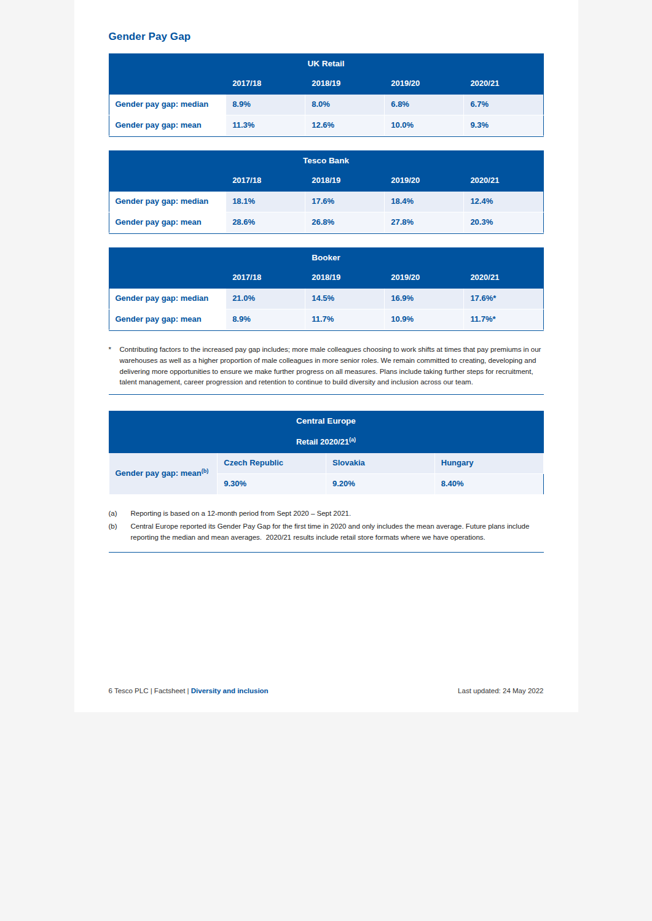Gender Pay Gap
UK Retail
| | 2017/18 | 2018/19 | 2019/20 | 2020/21 |
| --- | --- | --- | --- | --- |
| Gender pay gap: median | 8.9% | 8.0% | 6.8% | 6.7% |
| Gender pay gap: mean | 11.3% | 12.6% | 10.0% | 9.3% |
Tesco Bank
| | 2017/18 | 2018/19 | 2019/20 | 2020/21 |
| --- | --- | --- | --- | --- |
| Gender pay gap: median | 18.1% | 17.6% | 18.4% | 12.4% |
| Gender pay gap: mean | 28.6% | 26.8% | 27.8% | 20.3% |
Booker
| | 2017/18 | 2018/19 | 2019/20 | 2020/21 |
| --- | --- | --- | --- | --- |
| Gender pay gap: median | 21.0% | 14.5% | 16.9% | 17.6% * |
| Gender pay gap: mean | 8.9% | 11.7% | 10.9% | 11.7% * |
*Contributing factors to the increased pay gap includes; more male colleagues choosing to work shifts at times that pay premiums in our warehouses as well as a higher proportion of male colleagues in more senior roles. We remain committed to creating, developing and delivering more opportunities to ensure we make further progress on all measures. Plans include taking further steps for recruitment, talent management, career progression and retention to continue to build diversity and inclusion across our team.
Central Europe
| Retail 2020/21 (a) |
| --- |
| Gender pay gap: mean (b) | Czech Republic | Slovakia | Hungary |
| 9.30% | 9.20% | 8.40% |
(a)
Reporting is based on a 12-month period from Sept 2020 – Sept 2021.
(b)
Central Europe reported its Gender Pay Gap for the first time in 2020 and only includes the mean average. Future plans include reporting the median and mean averages. 2020/21 results include retail store formats where we have operations.
6 Tesco PLC | Factsheet | Diversity and inclusion
Last updated: 24 May 2022